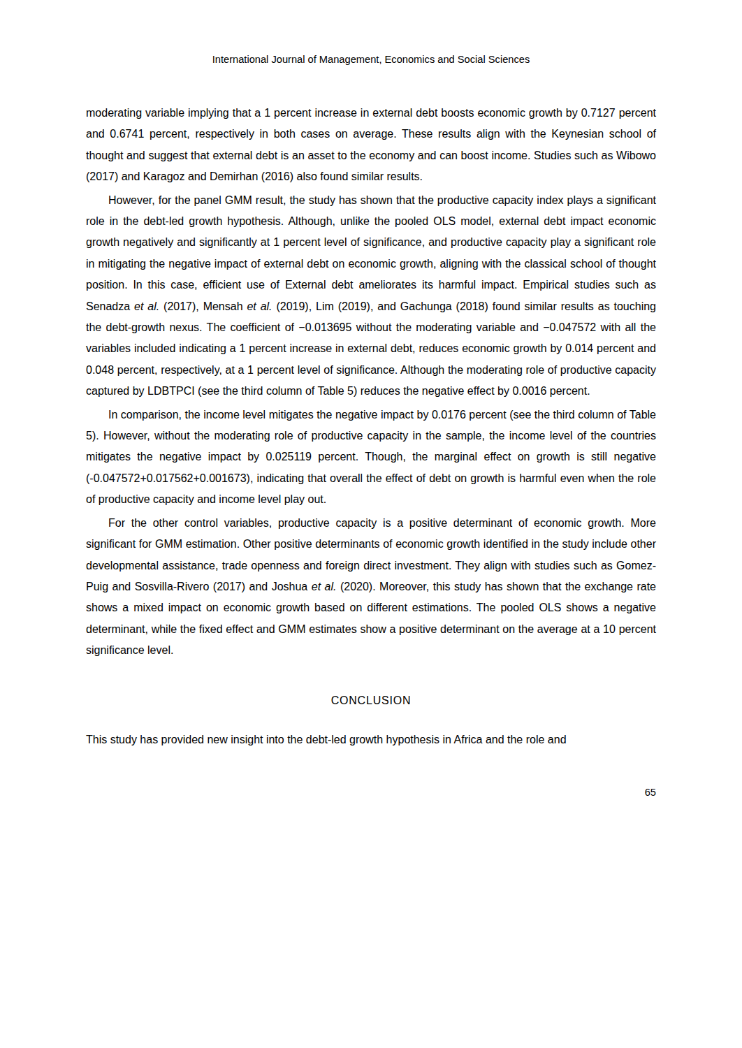International Journal of Management, Economics and Social Sciences
moderating variable implying that a 1 percent increase in external debt boosts economic growth by 0.7127 percent and 0.6741 percent, respectively in both cases on average. These results align with the Keynesian school of thought and suggest that external debt is an asset to the economy and can boost income. Studies such as Wibowo (2017) and Karagoz and Demirhan (2016) also found similar results.
However, for the panel GMM result, the study has shown that the productive capacity index plays a significant role in the debt-led growth hypothesis. Although, unlike the pooled OLS model, external debt impact economic growth negatively and significantly at 1 percent level of significance, and productive capacity play a significant role in mitigating the negative impact of external debt on economic growth, aligning with the classical school of thought position. In this case, efficient use of External debt ameliorates its harmful impact. Empirical studies such as Senadza et al. (2017), Mensah et al. (2019), Lim (2019), and Gachunga (2018) found similar results as touching the debt-growth nexus. The coefficient of −0.013695 without the moderating variable and −0.047572 with all the variables included indicating a 1 percent increase in external debt, reduces economic growth by 0.014 percent and 0.048 percent, respectively, at a 1 percent level of significance. Although the moderating role of productive capacity captured by LDBTPCI (see the third column of Table 5) reduces the negative effect by 0.0016 percent.
In comparison, the income level mitigates the negative impact by 0.0176 percent (see the third column of Table 5). However, without the moderating role of productive capacity in the sample, the income level of the countries mitigates the negative impact by 0.025119 percent. Though, the marginal effect on growth is still negative (-0.047572+0.017562+0.001673), indicating that overall the effect of debt on growth is harmful even when the role of productive capacity and income level play out.
For the other control variables, productive capacity is a positive determinant of economic growth. More significant for GMM estimation. Other positive determinants of economic growth identified in the study include other developmental assistance, trade openness and foreign direct investment. They align with studies such as Gomez-Puig and Sosvilla-Rivero (2017) and Joshua et al. (2020). Moreover, this study has shown that the exchange rate shows a mixed impact on economic growth based on different estimations. The pooled OLS shows a negative determinant, while the fixed effect and GMM estimates show a positive determinant on the average at a 10 percent significance level.
CONCLUSION
This study has provided new insight into the debt-led growth hypothesis in Africa and the role and
65